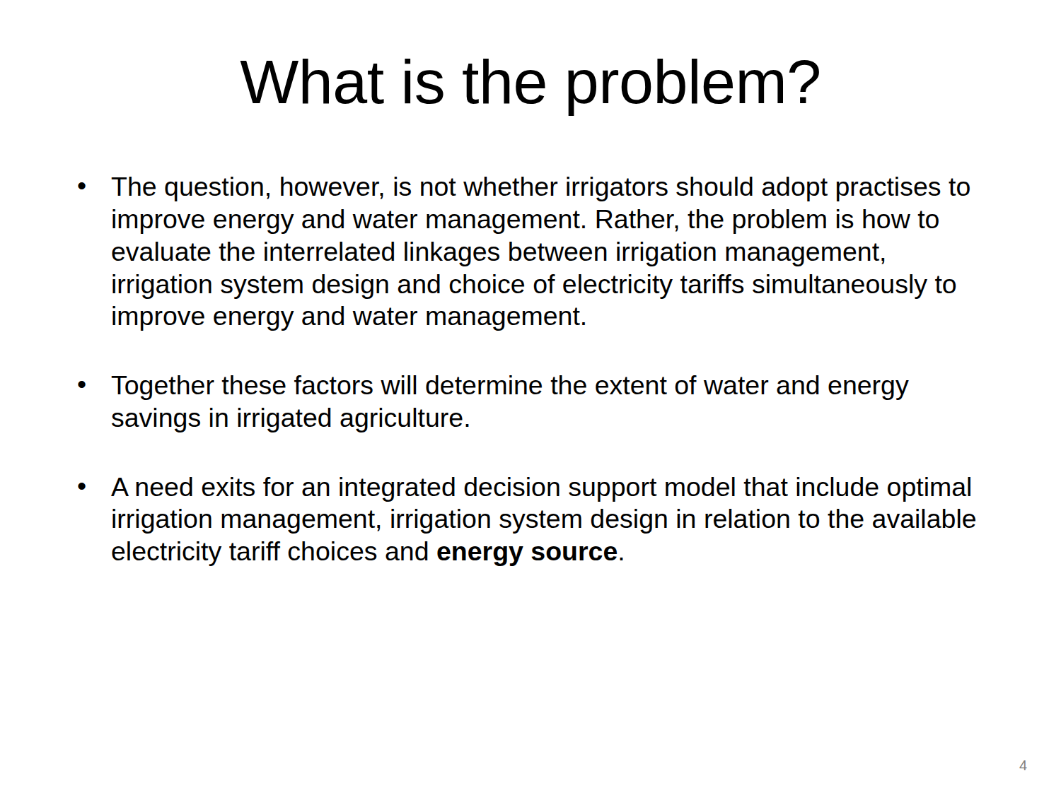What is the problem?
The question, however, is not whether irrigators should adopt practises to improve energy and water management. Rather, the problem is how to evaluate the interrelated linkages between irrigation management, irrigation system design and choice of electricity tariffs simultaneously to improve energy and water management.
Together these factors will determine the extent of water and energy savings in irrigated agriculture.
A need exits for an integrated decision support model that include optimal irrigation management, irrigation system design in relation to the available electricity tariff choices and energy source.
4